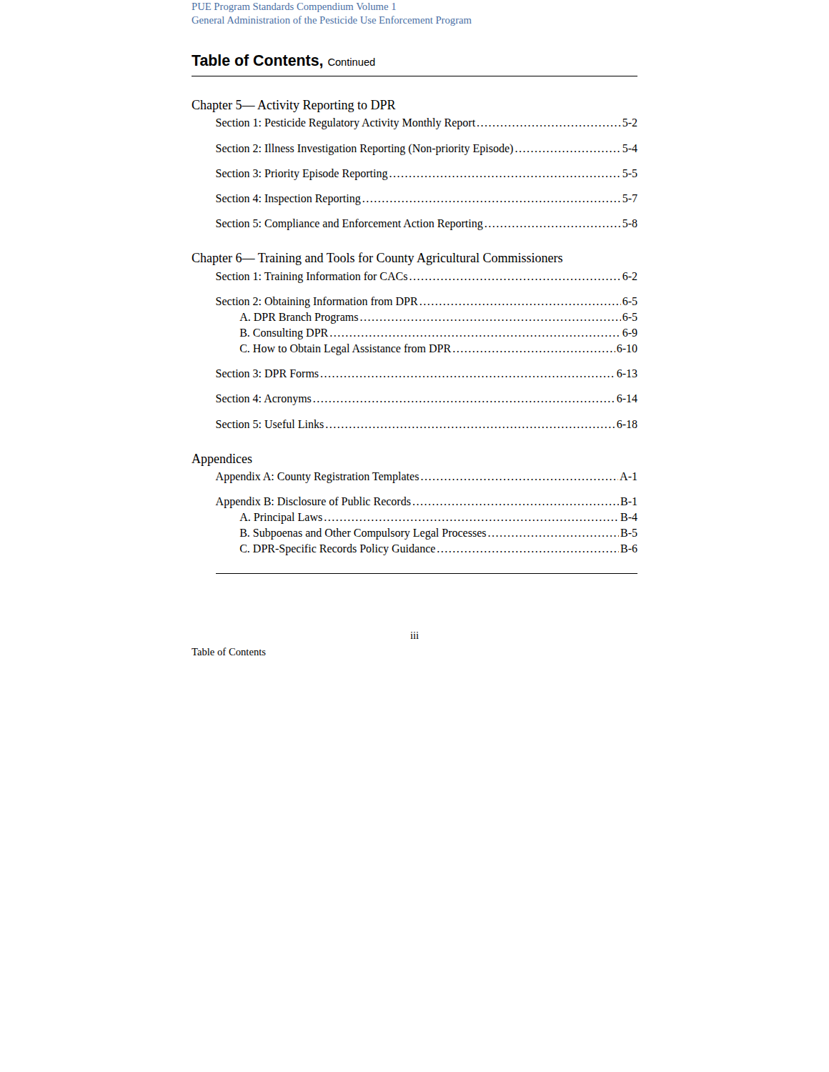PUE Program Standards Compendium Volume 1
General Administration of the Pesticide Use Enforcement Program
Table of Contents, Continued
Chapter 5— Activity Reporting to DPR
Section 1: Pesticide Regulatory Activity Monthly Report .................................................................................................. 5-2
Section 2: Illness Investigation Reporting (Non-priority Episode) .................................................................................................. 5-4
Section 3: Priority Episode Reporting .................................................................................................. 5-5
Section 4: Inspection Reporting .................................................................................................. 5-7
Section 5: Compliance and Enforcement Action Reporting .................................................................................................. 5-8
Chapter 6— Training and Tools for County Agricultural Commissioners
Section 1: Training Information for CACs .................................................................................................. 6-2
Section 2: Obtaining Information from DPR .................................................................................................. 6-5
A. DPR Branch Programs .................................................................................................. 6-5
B. Consulting DPR .................................................................................................. 6-9
C. How to Obtain Legal Assistance from DPR .................................................................................................. 6-10
Section 3: DPR Forms .................................................................................................. 6-13
Section 4: Acronyms .................................................................................................. 6-14
Section 5: Useful Links .................................................................................................. 6-18
Appendices
Appendix A: County Registration Templates .................................................................................................. A-1
Appendix B: Disclosure of Public Records .................................................................................................. B-1
A. Principal Laws .................................................................................................. B-4
B. Subpoenas and Other Compulsory Legal Processes .................................................................................................. B-5
C. DPR-Specific Records Policy Guidance .................................................................................................. B-6
iii
Table of Contents